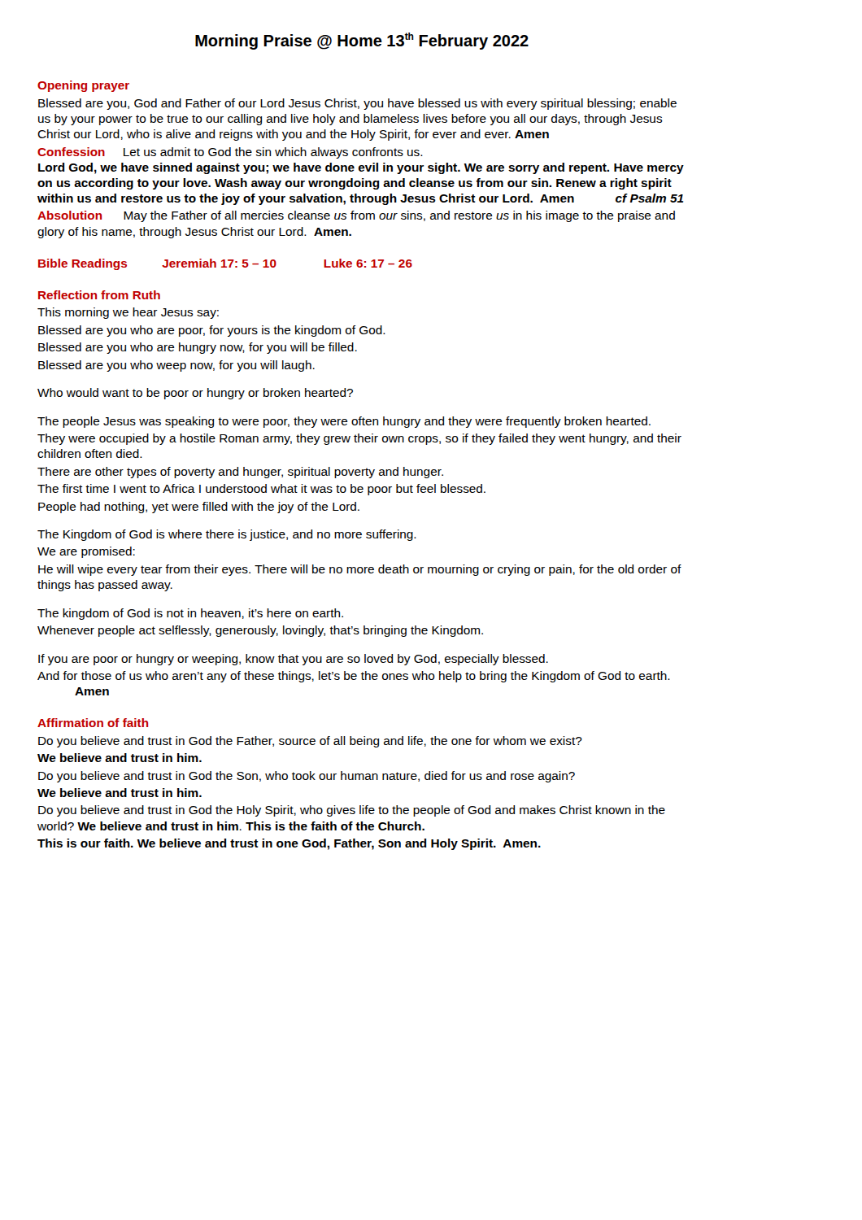Morning Praise @ Home 13th February 2022
Opening prayer
Blessed are you, God and Father of our Lord Jesus Christ, you have blessed us with every spiritual blessing; enable us by your power to be true to our calling and live holy and blameless lives before you all our days, through Jesus Christ our Lord, who is alive and reigns with you and the Holy Spirit, for ever and ever. Amen
Confession
Let us admit to God the sin which always confronts us.
Lord God, we have sinned against you; we have done evil in your sight. We are sorry and repent. Have mercy on us according to your love. Wash away our wrongdoing and cleanse us from our sin. Renew a right spirit within us and restore us to the joy of your salvation, through Jesus Christ our Lord. Amen cf Psalm 51
Absolution May the Father of all mercies cleanse us from our sins, and restore us in his image to the praise and glory of his name, through Jesus Christ our Lord. Amen.
Bible Readings Jeremiah 17: 5 – 10 Luke 6: 17 – 26
Reflection from Ruth
This morning we hear Jesus say:
Blessed are you who are poor, for yours is the kingdom of God.
Blessed are you who are hungry now, for you will be filled.
Blessed are you who weep now, for you will laugh.
Who would want to be poor or hungry or broken hearted?
The people Jesus was speaking to were poor, they were often hungry and they were frequently broken hearted.
They were occupied by a hostile Roman army, they grew their own crops, so if they failed they went hungry, and their children often died.
There are other types of poverty and hunger, spiritual poverty and hunger.
The first time I went to Africa I understood what it was to be poor but feel blessed.
People had nothing, yet were filled with the joy of the Lord.
The Kingdom of God is where there is justice, and no more suffering.
We are promised:
He will wipe every tear from their eyes. There will be no more death or mourning or crying or pain, for the old order of things has passed away.
The kingdom of God is not in heaven, it’s here on earth.
Whenever people act selflessly, generously, lovingly, that’s bringing the Kingdom.
If you are poor or hungry or weeping, know that you are so loved by God, especially blessed.
And for those of us who aren’t any of these things, let’s be the ones who help to bring the Kingdom of God to earth. Amen
Affirmation of faith
Do you believe and trust in God the Father, source of all being and life, the one for whom we exist?
We believe and trust in him.
Do you believe and trust in God the Son, who took our human nature, died for us and rose again?
We believe and trust in him.
Do you believe and trust in God the Holy Spirit, who gives life to the people of God and makes Christ known in the world? We believe and trust in him. This is the faith of the Church.
This is our faith. We believe and trust in one God, Father, Son and Holy Spirit. Amen.